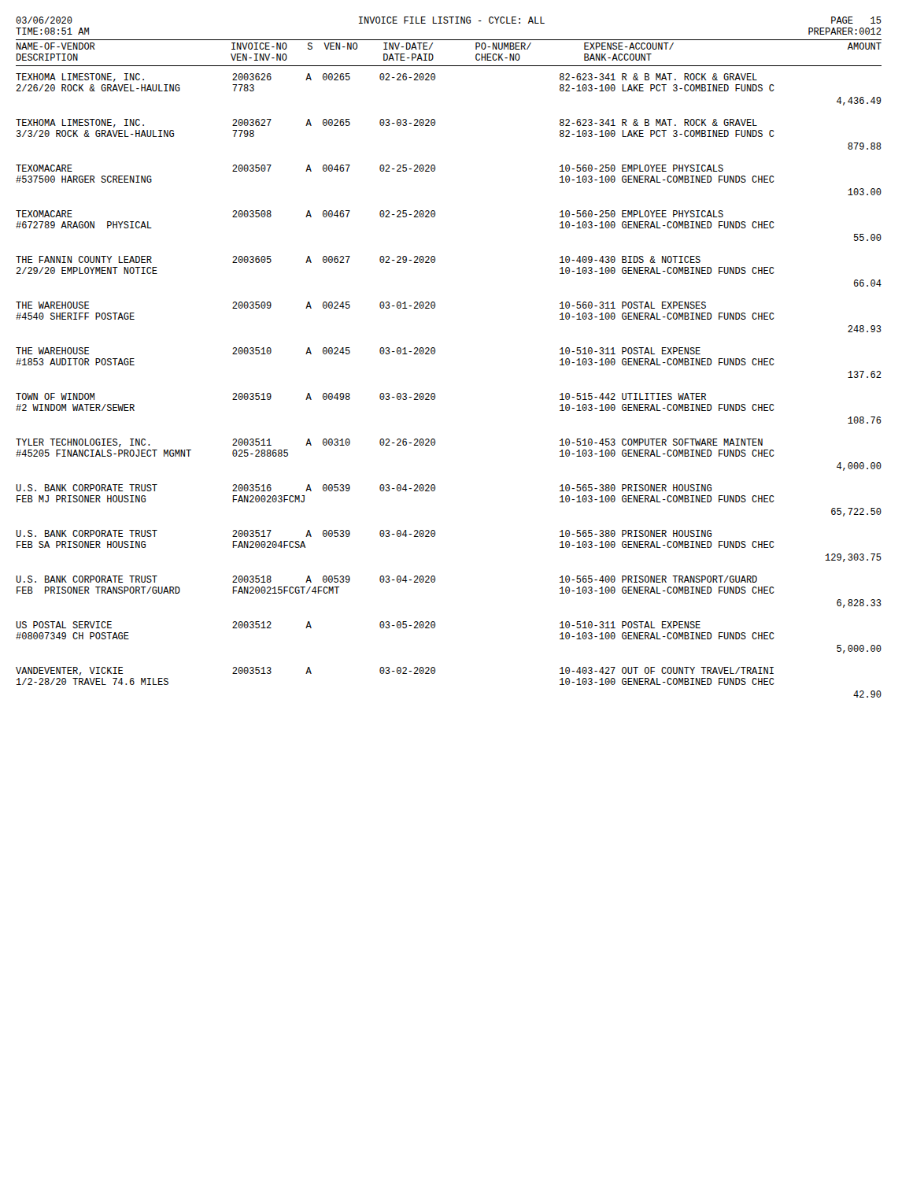03/06/2020 INVOICE FILE LISTING - CYCLE: ALL PAGE 15
TIME:08:51 AM PREPARER:0012
| NAME-OF-VENDOR | INVOICE-NO | S | VEN-NO | INV-DATE/ | PO-NUMBER/ | EXPENSE-ACCOUNT/ | AMOUNT |
| --- | --- | --- | --- | --- | --- | --- | --- |
| DESCRIPTION | VEN-INV-NO | DATE-PAID | CHECK-NO | BANK-ACCOUNT | |
| TEXHOMA LIMESTONE, INC. | 2003626 | A | 00265 | 02-26-2020 | | 82-623-341 R & B MAT. ROCK & GRAVEL | |
| 2/26/20 ROCK & GRAVEL-HAULING | 7783 | | | 82-103-100 LAKE PCT 3-COMBINED FUNDS C | |
| | 4,436.49 |
| TEXHOMA LIMESTONE, INC. | 2003627 | A | 00265 | 03-03-2020 | | 82-623-341 R & B MAT. ROCK & GRAVEL | |
| 3/3/20 ROCK & GRAVEL-HAULING | 7798 | | | 82-103-100 LAKE PCT 3-COMBINED FUNDS C | |
| | 879.88 |
| TEXOMACARE | 2003507 | A | 00467 | 02-25-2020 | | 10-560-250 EMPLOYEE PHYSICALS | |
| #537500 HARGER SCREENING | | | | 10-103-100 GENERAL-COMBINED FUNDS CHEC | |
| | 103.00 |
| TEXOMACARE | 2003508 | A | 00467 | 02-25-2020 | | 10-560-250 EMPLOYEE PHYSICALS | |
| #672789 ARAGON PHYSICAL | | | | 10-103-100 GENERAL-COMBINED FUNDS CHEC | |
| | 55.00 |
| THE FANNIN COUNTY LEADER | 2003605 | A | 00627 | 02-29-2020 | | 10-409-430 BIDS & NOTICES | |
| 2/29/20 EMPLOYMENT NOTICE | | | | 10-103-100 GENERAL-COMBINED FUNDS CHEC | |
| | 66.04 |
| THE WAREHOUSE | 2003509 | A | 00245 | 03-01-2020 | | 10-560-311 POSTAL EXPENSES | |
| #4540 SHERIFF POSTAGE | | | | 10-103-100 GENERAL-COMBINED FUNDS CHEC | |
| | 248.93 |
| THE WAREHOUSE | 2003510 | A | 00245 | 03-01-2020 | | 10-510-311 POSTAL EXPENSE | |
| #1853 AUDITOR POSTAGE | | | | 10-103-100 GENERAL-COMBINED FUNDS CHEC | |
| | 137.62 |
| TOWN OF WINDOM | 2003519 | A | 00498 | 03-03-2020 | | 10-515-442 UTILITIES WATER | |
| #2 WINDOM WATER/SEWER | | | | 10-103-100 GENERAL-COMBINED FUNDS CHEC | |
| | 108.76 |
| TYLER TECHNOLOGIES, INC. | 2003511 | A | 00310 | 02-26-2020 | | 10-510-453 COMPUTER SOFTWARE MAINTEN | |
| #45205 FINANCIALS-PROJECT MGMNT | 025-288685 | | | 10-103-100 GENERAL-COMBINED FUNDS CHEC | |
| | 4,000.00 |
| U.S. BANK CORPORATE TRUST | 2003516 | A | 00539 | 03-04-2020 | | 10-565-380 PRISONER HOUSING | |
| FEB MJ PRISONER HOUSING | FAN200203FCMJ | | | 10-103-100 GENERAL-COMBINED FUNDS CHEC | |
| | 65,722.50 |
| U.S. BANK CORPORATE TRUST | 2003517 | A | 00539 | 03-04-2020 | | 10-565-380 PRISONER HOUSING | |
| FEB SA PRISONER HOUSING | FAN200204FCSA | | | 10-103-100 GENERAL-COMBINED FUNDS CHEC | |
| | 129,303.75 |
| U.S. BANK CORPORATE TRUST | 2003518 | A | 00539 | 03-04-2020 | | 10-565-400 PRISONER TRANSPORT/GUARD | |
| FEB PRISONER TRANSPORT/GUARD | FAN200215FCGT/4FCMT | | | 10-103-100 GENERAL-COMBINED FUNDS CHEC | |
| | 6,828.33 |
| US POSTAL SERVICE | 2003512 | A | | 03-05-2020 | | 10-510-311 POSTAL EXPENSE | |
| #08007349 CH POSTAGE | | | | 10-103-100 GENERAL-COMBINED FUNDS CHEC | |
| | 5,000.00 |
| VANDEVENTER, VICKIE | 2003513 | A | | 03-02-2020 | | 10-403-427 OUT OF COUNTY TRAVEL/TRAINI | |
| 1/2-28/20 TRAVEL 74.6 MILES | | | | 10-103-100 GENERAL-COMBINED FUNDS CHEC | |
| | 42.90 |